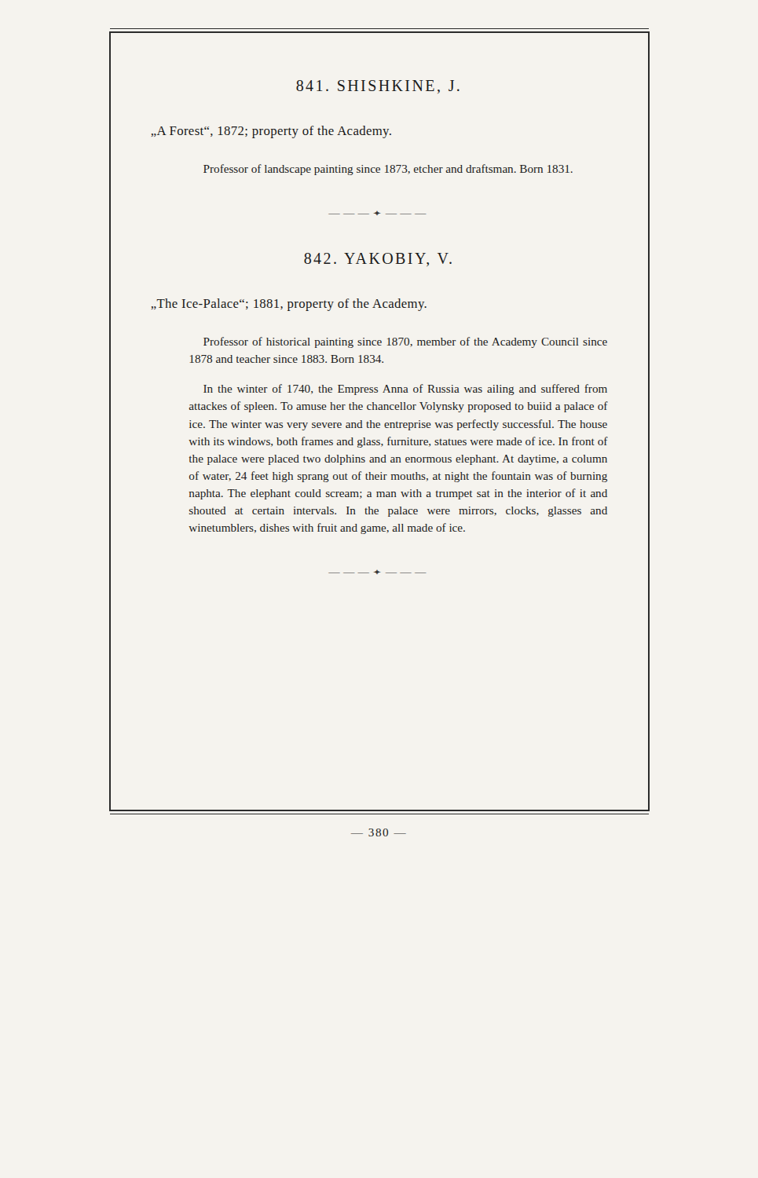841. SHISHKINE, J.
„A Forest“, 1872; property of the Academy.
Professor of landscape painting since 1873, etcher and draftsman. Born 1831.
———✦———
842. YAKOBIY, V.
„The Ice-Palace“; 1881, property of the Academy.
Professor of historical painting since 1870, member of the Academy Council since 1878 and teacher since 1883. Born 1834.
In the winter of 1740, the Empress Anna of Russia was ailing and suffered from attackes of spleen. To amuse her the chancellor Volynsky proposed to buiid a palace of ice. The winter was very severe and the entreprise was perfectly successful. The house with its windows, both frames and glass, furniture, statues were made of ice. In front of the palace were placed two dolphins and an enormous elephant. At daytime, a column of water, 24 feet high sprang out of their mouths, at night the fountain was of burning naphta. The elephant could scream; a man with a trumpet sat in the interior of it and shouted at certain intervals. In the palace were mirrors, clocks, glasses and winetumblers, dishes with fruit and game, all made of ice.
———✦———
— 380 —